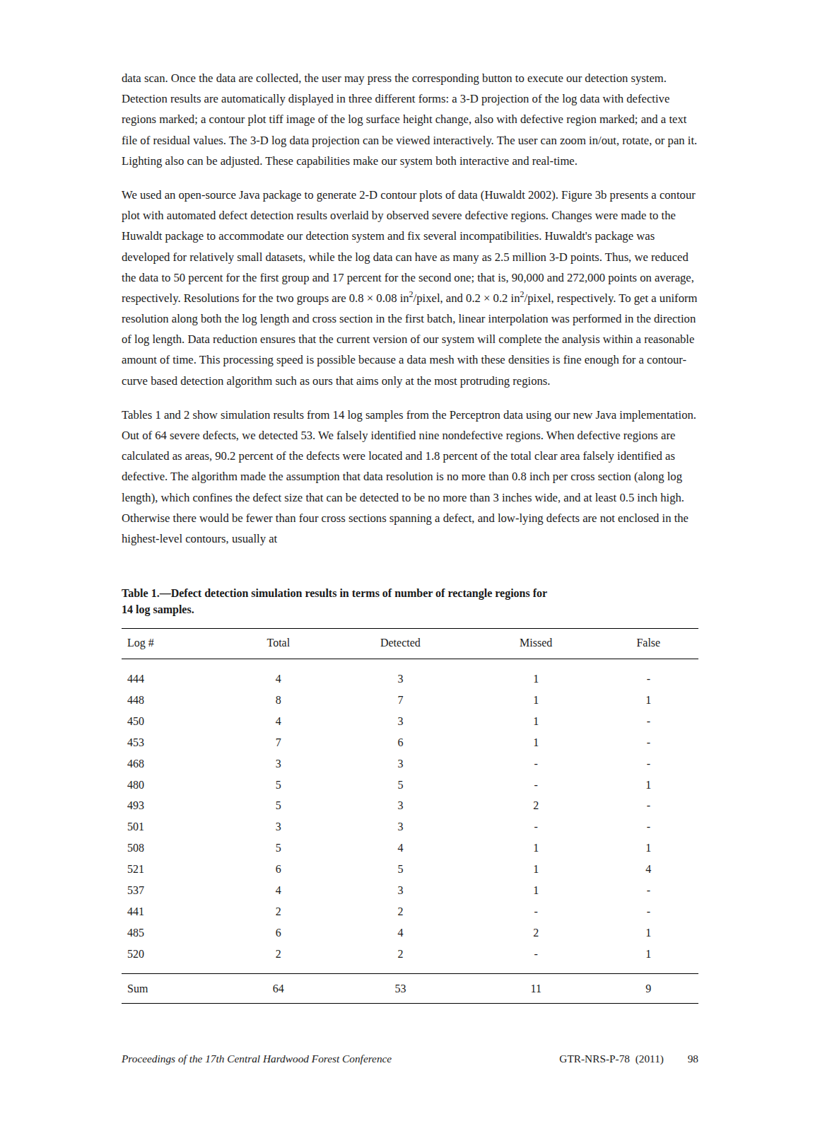data scan. Once the data are collected, the user may press the corresponding button to execute our detection system. Detection results are automatically displayed in three different forms: a 3-D projection of the log data with defective regions marked; a contour plot tiff image of the log surface height change, also with defective region marked; and a text file of residual values. The 3-D log data projection can be viewed interactively. The user can zoom in/out, rotate, or pan it. Lighting also can be adjusted. These capabilities make our system both interactive and real-time.
We used an open-source Java package to generate 2-D contour plots of data (Huwaldt 2002). Figure 3b presents a contour plot with automated defect detection results overlaid by observed severe defective regions. Changes were made to the Huwaldt package to accommodate our detection system and fix several incompatibilities. Huwaldt's package was developed for relatively small datasets, while the log data can have as many as 2.5 million 3-D points. Thus, we reduced the data to 50 percent for the first group and 17 percent for the second one; that is, 90,000 and 272,000 points on average, respectively. Resolutions for the two groups are 0.8 × 0.08 in2/pixel, and 0.2 × 0.2 in2/pixel, respectively. To get a uniform resolution along both the log length and cross section in the first batch, linear interpolation was performed in the direction of log length. Data reduction ensures that the current version of our system will complete the analysis within a reasonable amount of time. This processing speed is possible because a data mesh with these densities is fine enough for a contour-curve based detection algorithm such as ours that aims only at the most protruding regions.
Tables 1 and 2 show simulation results from 14 log samples from the Perceptron data using our new Java implementation. Out of 64 severe defects, we detected 53. We falsely identified nine nondefective regions. When defective regions are calculated as areas, 90.2 percent of the defects were located and 1.8 percent of the total clear area falsely identified as defective. The algorithm made the assumption that data resolution is no more than 0.8 inch per cross section (along log length), which confines the defect size that can be detected to be no more than 3 inches wide, and at least 0.5 inch high. Otherwise there would be fewer than four cross sections spanning a defect, and low-lying defects are not enclosed in the highest-level contours, usually at
Table 1.—Defect detection simulation results in terms of number of rectangle regions for
14 log samples.
| Log # | Total | Detected | Missed | False |
| --- | --- | --- | --- | --- |
| 444 | 4 | 3 | 1 | - |
| 448 | 8 | 7 | 1 | 1 |
| 450 | 4 | 3 | 1 | - |
| 453 | 7 | 6 | 1 | - |
| 468 | 3 | 3 | - | - |
| 480 | 5 | 5 | - | 1 |
| 493 | 5 | 3 | 2 | - |
| 501 | 3 | 3 | - | - |
| 508 | 5 | 4 | 1 | 1 |
| 521 | 6 | 5 | 1 | 4 |
| 537 | 4 | 3 | 1 | - |
| 441 | 2 | 2 | - | - |
| 485 | 6 | 4 | 2 | 1 |
| 520 | 2 | 2 | - | 1 |
| Sum | 64 | 53 | 11 | 9 |
Proceedings of the 17th Central Hardwood Forest Conference GTR-NRS-P-78 (2011) 98